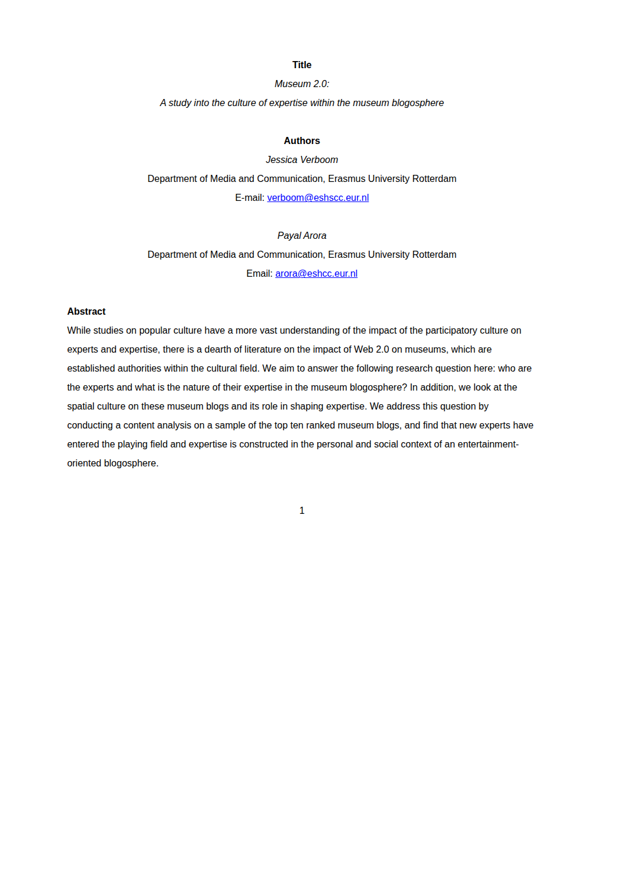Title
Museum 2.0:
A study into the culture of expertise within the museum blogosphere
Authors
Jessica Verboom
Department of Media and Communication, Erasmus University Rotterdam
E-mail: verboom@eshscc.eur.nl
Payal Arora
Department of Media and Communication, Erasmus University Rotterdam
Email: arora@eshcc.eur.nl
Abstract
While studies on popular culture have a more vast understanding of the impact of the participatory culture on experts and expertise, there is a dearth of literature on the impact of Web 2.0 on museums, which are established authorities within the cultural field. We aim to answer the following research question here: who are the experts and what is the nature of their expertise in the museum blogosphere? In addition, we look at the spatial culture on these museum blogs and its role in shaping expertise. We address this question by conducting a content analysis on a sample of the top ten ranked museum blogs, and find that new experts have entered the playing field and expertise is constructed in the personal and social context of an entertainment-oriented blogosphere.
1